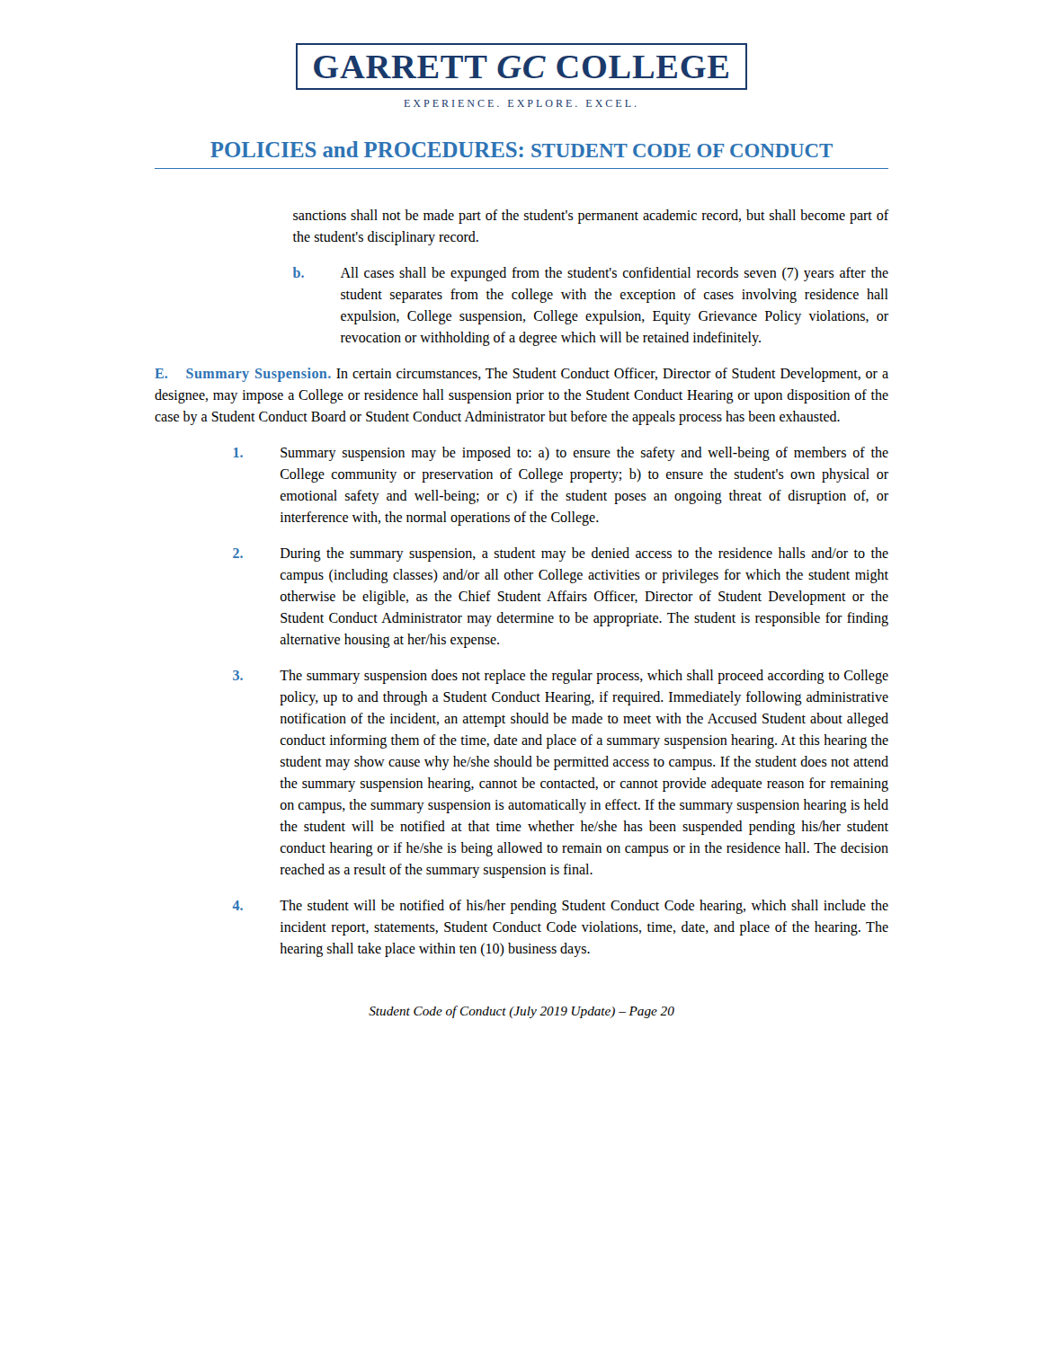GARRETT GC COLLEGE
EXPERIENCE. EXPLORE. EXCEL.
POLICIES and PROCEDURES: STUDENT CODE OF CONDUCT
sanctions shall not be made part of the student's permanent academic record, but shall become part of the student's disciplinary record.
b. All cases shall be expunged from the student's confidential records seven (7) years after the student separates from the college with the exception of cases involving residence hall expulsion, College suspension, College expulsion, Equity Grievance Policy violations, or revocation or withholding of a degree which will be retained indefinitely.
E. Summary Suspension. In certain circumstances, The Student Conduct Officer, Director of Student Development, or a designee, may impose a College or residence hall suspension prior to the Student Conduct Hearing or upon disposition of the case by a Student Conduct Board or Student Conduct Administrator but before the appeals process has been exhausted.
1. Summary suspension may be imposed to: a) to ensure the safety and well-being of members of the College community or preservation of College property; b) to ensure the student's own physical or emotional safety and well-being; or c) if the student poses an ongoing threat of disruption of, or interference with, the normal operations of the College.
2. During the summary suspension, a student may be denied access to the residence halls and/or to the campus (including classes) and/or all other College activities or privileges for which the student might otherwise be eligible, as the Chief Student Affairs Officer, Director of Student Development or the Student Conduct Administrator may determine to be appropriate. The student is responsible for finding alternative housing at her/his expense.
3. The summary suspension does not replace the regular process, which shall proceed according to College policy, up to and through a Student Conduct Hearing, if required. Immediately following administrative notification of the incident, an attempt should be made to meet with the Accused Student about alleged conduct informing them of the time, date and place of a summary suspension hearing. At this hearing the student may show cause why he/she should be permitted access to campus. If the student does not attend the summary suspension hearing, cannot be contacted, or cannot provide adequate reason for remaining on campus, the summary suspension is automatically in effect. If the summary suspension hearing is held the student will be notified at that time whether he/she has been suspended pending his/her student conduct hearing or if he/she is being allowed to remain on campus or in the residence hall. The decision reached as a result of the summary suspension is final.
4. The student will be notified of his/her pending Student Conduct Code hearing, which shall include the incident report, statements, Student Conduct Code violations, time, date, and place of the hearing. The hearing shall take place within ten (10) business days.
Student Code of Conduct (July 2019 Update) – Page 20